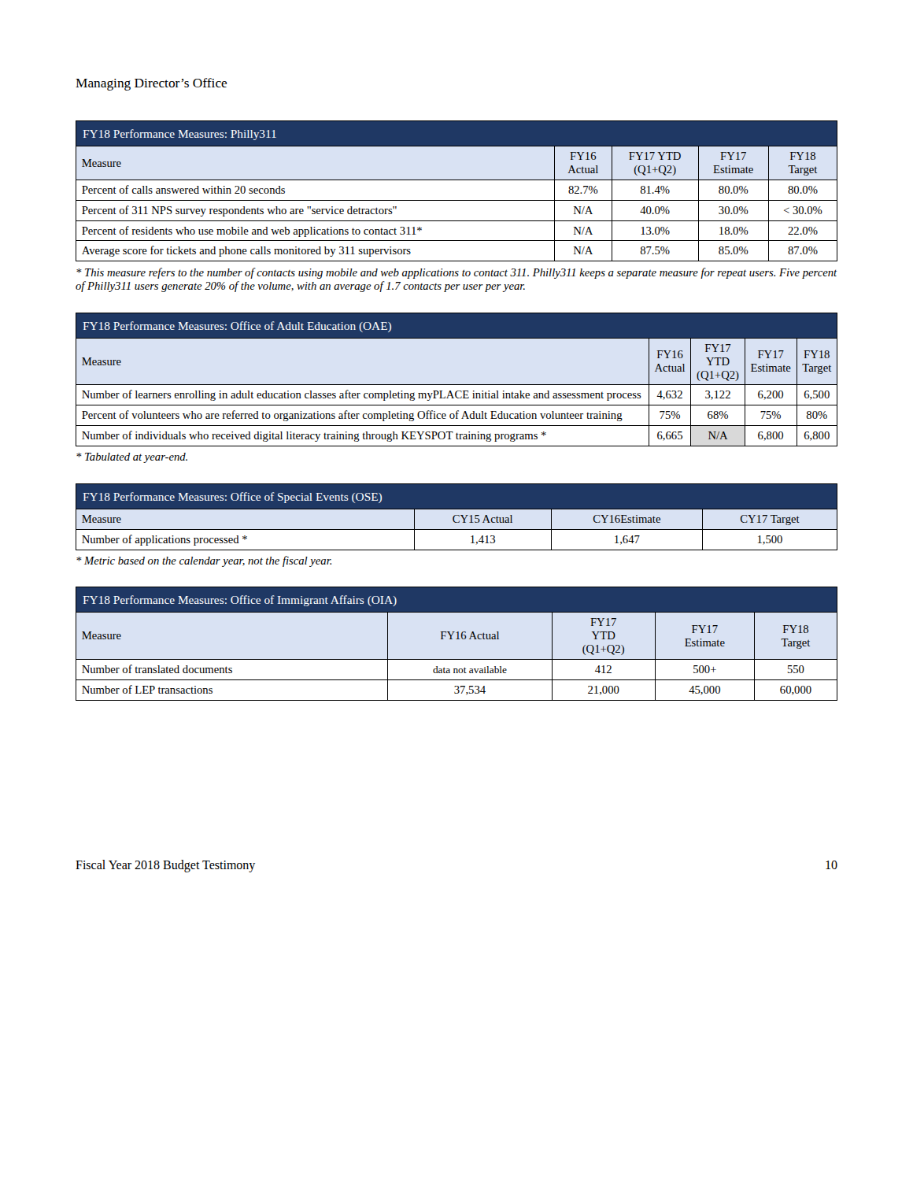Managing Director’s Office
FY18 Performance Measures: Philly311
| Measure | FY16 Actual | FY17 YTD (Q1+Q2) | FY17 Estimate | FY18 Target |
| --- | --- | --- | --- | --- |
| Percent of calls answered within 20 seconds | 82.7% | 81.4% | 80.0% | 80.0% |
| Percent of 311 NPS survey respondents who are "service detractors" | N/A | 40.0% | 30.0% | < 30.0% |
| Percent of residents who use mobile and web applications to contact 311* | N/A | 13.0% | 18.0% | 22.0% |
| Average score for tickets and phone calls monitored by 311 supervisors | N/A | 87.5% | 85.0% | 87.0% |
* This measure refers to the number of contacts using mobile and web applications to contact 311. Philly311 keeps a separate measure for repeat users. Five percent of Philly311 users generate 20% of the volume, with an average of 1.7 contacts per user per year.
FY18 Performance Measures: Office of Adult Education (OAE)
| Measure | FY16 Actual | FY17 YTD (Q1+Q2) | FY17 Estimate | FY18 Target |
| --- | --- | --- | --- | --- |
| Number of learners enrolling in adult education classes after completing myPLACE initial intake and assessment process | 4,632 | 3,122 | 6,200 | 6,500 |
| Percent of volunteers who are referred to organizations after completing Office of Adult Education volunteer training | 75% | 68% | 75% | 80% |
| Number of individuals who received digital literacy training through KEYSPOT training programs * | 6,665 | N/A | 6,800 | 6,800 |
* Tabulated at year-end.
FY18 Performance Measures: Office of Special Events (OSE)
| Measure | CY15 Actual | CY16Estimate | CY17 Target |
| --- | --- | --- | --- |
| Number of applications processed * | 1,413 | 1,647 | 1,500 |
* Metric based on the calendar year, not the fiscal year.
FY18 Performance Measures: Office of Immigrant Affairs (OIA)
| Measure | FY16 Actual | FY17 YTD (Q1+Q2) | FY17 Estimate | FY18 Target |
| --- | --- | --- | --- | --- |
| Number of translated documents | data not available | 412 | 500+ | 550 |
| Number of LEP transactions | 37,534 | 21,000 | 45,000 | 60,000 |
Fiscal Year 2018 Budget Testimony 10